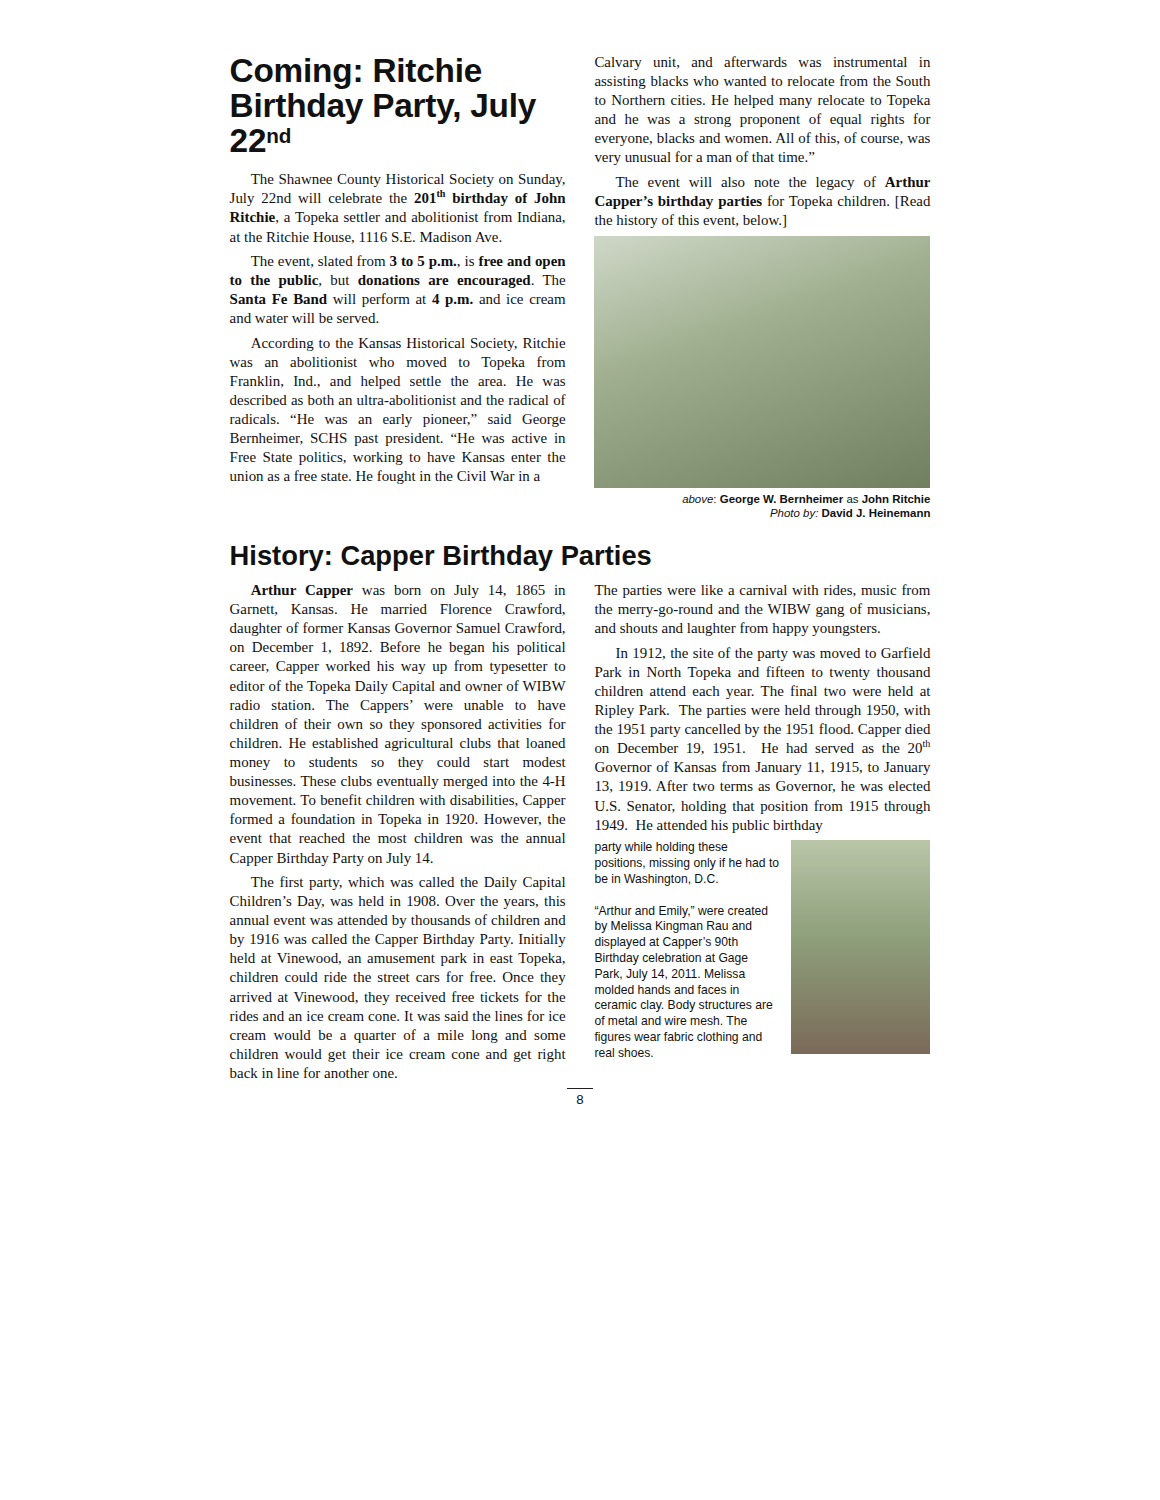Coming: Ritchie Birthday Party, July 22nd
The Shawnee County Historical Society on Sunday, July 22nd will celebrate the 201th birthday of John Ritchie, a Topeka settler and abolitionist from Indiana, at the Ritchie House, 1116 S.E. Madison Ave.
The event, slated from 3 to 5 p.m., is free and open to the public, but donations are encouraged. The Santa Fe Band will perform at 4 p.m. and ice cream and water will be served.
According to the Kansas Historical Society, Ritchie was an abolitionist who moved to Topeka from Franklin, Ind., and helped settle the area. He was described as both an ultra-abolitionist and the radical of radicals. “He was an early pioneer,” said George Bernheimer, SCHS past president. “He was active in Free State politics, working to have Kansas enter the union as a free state. He fought in the Civil War in a
Calvary unit, and afterwards was instrumental in assisting blacks who wanted to relocate from the South to Northern cities. He helped many relocate to Topeka and he was a strong proponent of equal rights for everyone, blacks and women. All of this, of course, was very unusual for a man of that time.”
The event will also note the legacy of Arthur Capper’s birthday parties for Topeka children. [Read the history of this event, below.]
above: George W. Bernheimer as John Ritchie
Photo by: David J. Heinemann
History: Capper Birthday Parties
Arthur Capper was born on July 14, 1865 in Garnett, Kansas. He married Florence Crawford, daughter of former Kansas Governor Samuel Crawford, on December 1, 1892. Before he began his political career, Capper worked his way up from typesetter to editor of the Topeka Daily Capital and owner of WIBW radio station. The Cappers’ were unable to have children of their own so they sponsored activities for children. He established agricultural clubs that loaned money to students so they could start modest businesses. These clubs eventually merged into the 4-H movement. To benefit children with disabilities, Capper formed a foundation in Topeka in 1920. However, the event that reached the most children was the annual Capper Birthday Party on July 14.
The first party, which was called the Daily Capital Children’s Day, was held in 1908. Over the years, this annual event was attended by thousands of children and by 1916 was called the Capper Birthday Party. Initially held at Vinewood, an amusement park in east Topeka, children could ride the street cars for free. Once they arrived at Vinewood, they received free tickets for the rides and an ice cream cone. It was said the lines for ice cream would be a quarter of a mile long and some children would get their ice cream cone and get right back in line for another one.
The parties were like a carnival with rides, music from the merry-go-round and the WIBW gang of musicians, and shouts and laughter from happy youngsters.
In 1912, the site of the party was moved to Garfield Park in North Topeka and fifteen to twenty thousand children attend each year. The final two were held at Ripley Park. The parties were held through 1950, with the 1951 party cancelled by the 1951 flood. Capper died on December 19, 1951. He had served as the 20th Governor of Kansas from January 11, 1915, to January 13, 1919. After two terms as Governor, he was elected U.S. Senator, holding that position from 1915 through 1949. He attended his public birthday
party while holding these positions, missing only if he had to be in Washington, D.C.
“Arthur and Emily,” were created by Melissa Kingman Rau and displayed at Capper’s 90th Birthday celebration at Gage Park, July 14, 2011. Melissa molded hands and faces in ceramic clay. Body structures are of metal and wire mesh. The figures wear fabric clothing and real shoes.
8